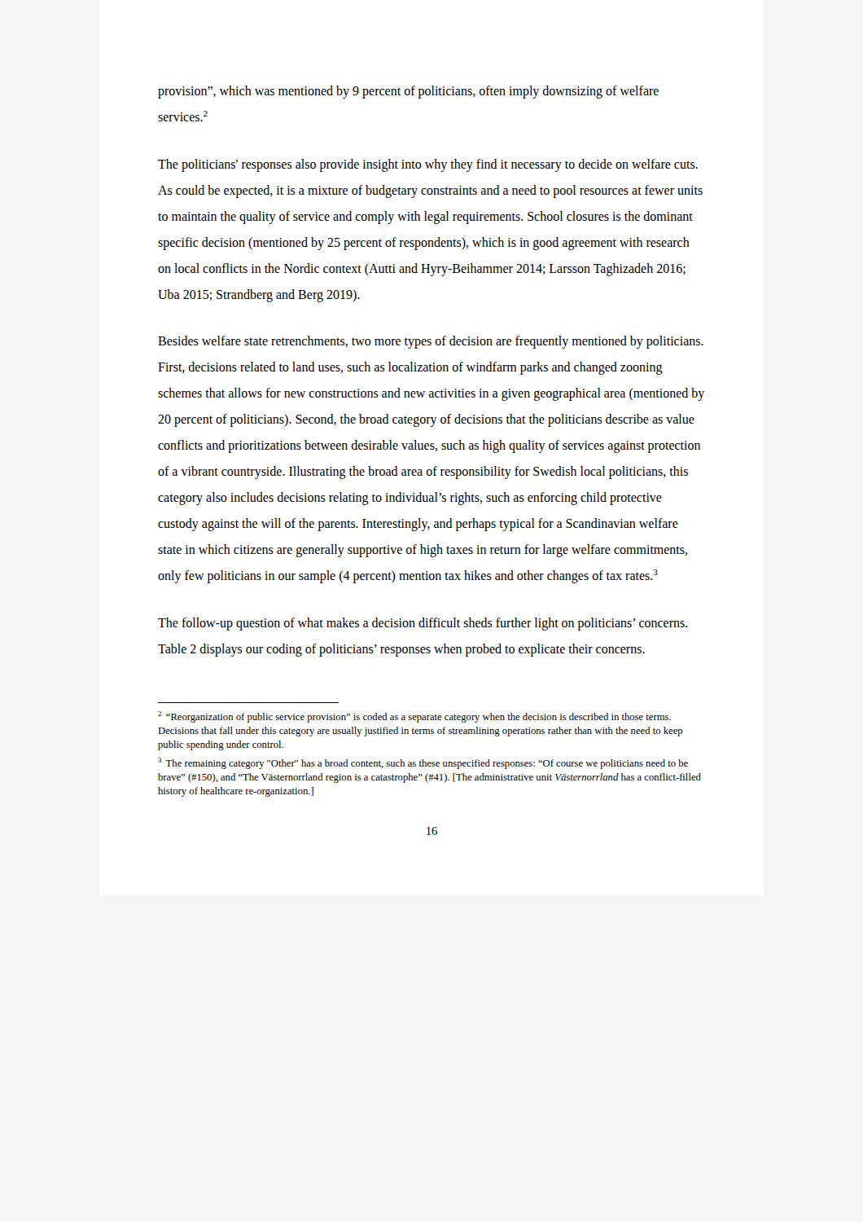provision”, which was mentioned by 9 percent of politicians, often imply downsizing of welfare services.2
The politicians' responses also provide insight into why they find it necessary to decide on welfare cuts. As could be expected, it is a mixture of budgetary constraints and a need to pool resources at fewer units to maintain the quality of service and comply with legal requirements. School closures is the dominant specific decision (mentioned by 25 percent of respondents), which is in good agreement with research on local conflicts in the Nordic context (Autti and Hyry-Beihammer 2014; Larsson Taghizadeh 2016; Uba 2015; Strandberg and Berg 2019).
Besides welfare state retrenchments, two more types of decision are frequently mentioned by politicians. First, decisions related to land uses, such as localization of windfarm parks and changed zooning schemes that allows for new constructions and new activities in a given geographical area (mentioned by 20 percent of politicians). Second, the broad category of decisions that the politicians describe as value conflicts and prioritizations between desirable values, such as high quality of services against protection of a vibrant countryside. Illustrating the broad area of responsibility for Swedish local politicians, this category also includes decisions relating to individual’s rights, such as enforcing child protective custody against the will of the parents. Interestingly, and perhaps typical for a Scandinavian welfare state in which citizens are generally supportive of high taxes in return for large welfare commitments, only few politicians in our sample (4 percent) mention tax hikes and other changes of tax rates.3
The follow-up question of what makes a decision difficult sheds further light on politicians’ concerns. Table 2 displays our coding of politicians’ responses when probed to explicate their concerns.
2 “Reorganization of public service provision” is coded as a separate category when the decision is described in those terms. Decisions that fall under this category are usually justified in terms of streamlining operations rather than with the need to keep public spending under control.
3 The remaining category "Other" has a broad content, such as these unspecified responses: “Of course we politicians need to be brave” (#150), and “The Västernorrland region is a catastrophe” (#41). [The administrative unit Västernorrland has a conflict-filled history of healthcare re-organization.]
16